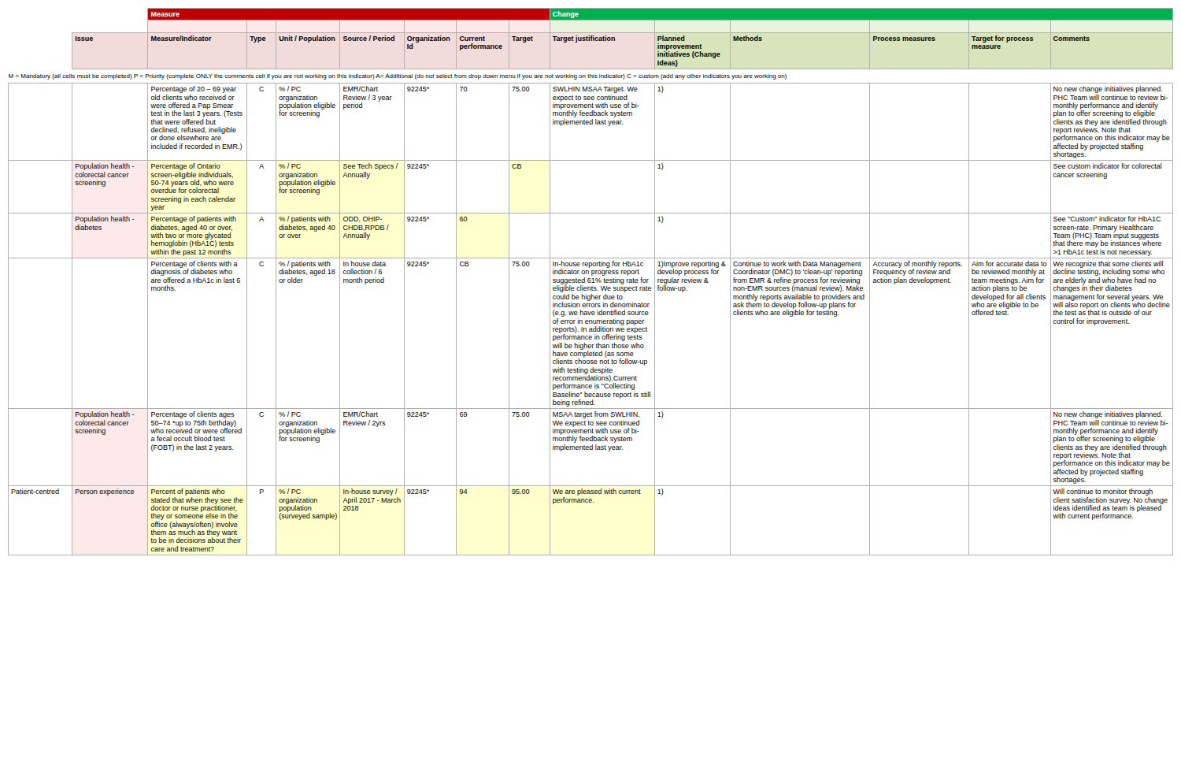| | | Measure | Change |
| | Issue | Measure/Indicator | Type | Unit / Population | Source / Period | Organization Id | Current performance | Target | Target justification | Planned improvement initiatives (Change Ideas) | Methods | Process measures | Target for process measure | Comments |
| M = Mandatory (all cells must be completed) P = Priority (complete ONLY the comments cell if you are not working on this indicator) A= Additional (do not select from drop down menu if you are not working on this indicator) C = custom (add any other indicators you are working on) |
| | | Percentage of 20 – 69 year old clients who received or were offered a Pap Smear test in the last 3 years. (Tests that were offered but declined, refused, ineligible or done elsewhere are included if recorded in EMR.) | C | % / PC organization population eligible for screening | EMR/Chart Review / 3 year period | 92245* | 70 | 75.00 | SWLHIN MSAA Target. We expect to see continued improvement with use of bi-monthly feedback system implemented last year. | 1) | | | | No new change initiatives planned. PHC Team will continue to review bi-monthly performance and identify plan to offer screening to eligible clients as they are identified through report reviews. Note that performance on this indicator may be affected by projected staffing shortages. |
| | Population health - colorectal cancer screening | Percentage of Ontario screen-eligible individuals, 50-74 years old, who were overdue for colorectal screening in each calendar year | A | % / PC organization population eligible for screening | See Tech Specs / Annually | 92245* | | CB | | 1) | | | | See custom indicator for colorectal cancer screening |
| | Population health - diabetes | Percentage of patients with diabetes, aged 40 or over, with two or more glycated hemoglobin (HbA1C) tests within the past 12 months | A | % / patients with diabetes, aged 40 or over | ODD, OHIP-CHDB,RPDB / Annually | 92245* | 60 | | | 1) | | | | See "Custom" indicator for HbA1C screen-rate. Primary Healthcare Team (PHC) Team input suggests that there may be instances where >1 HbA1c test is not necessary. |
| | | Percentage of clients with a diagnosis of diabetes who are offered a HbA1c in last 6 months. | C | % / patients with diabetes, aged 18 or older | In house data collection / 6 month period | 92245* | CB | 75.00 | In-house reporting for HbA1c indicator on progress report suggested 61% testing rate for eligible clients. We suspect rate could be higher due to inclusion errors in denominator (e.g. we have identified source of error in enumerating paper reports). In addition we expect performance in offering tests will be higher than those who have completed (as some clients choose not to follow-up with testing despite recommendations).Current performance is "Collecting Baseline" because report is still being refined. | 1)Improve reporting & develop process for regular review & follow-up. | Continue to work with Data Management Coordinator (DMC) to 'clean-up' reporting from EMR & refine process for reviewing non-EMR sources (manual review). Make monthly reports available to providers and ask them to develop follow-up plans for clients who are eligible for testing. | Accuracy of monthly reports. Frequency of review and action plan development. | Aim for accurate data to be reviewed monthly at team meetings. Aim for action plans to be developed for all clients who are eligible to be offered test. | We recognize that some clients will decline testing, including some who are elderly and who have had no changes in their diabetes management for several years. We will also report on clients who decline the test as that is outside of our control for improvement. |
| | Population health - colorectal cancer screening | Percentage of clients ages 50–74 *up to 75th birthday) who received or were offered a fecal occult blood test (FOBT) in the last 2 years. | C | % / PC organization population eligible for screening | EMR/Chart Review / 2yrs | 92245* | 69 | 75.00 | MSAA target from SWLHIN. We expect to see continued improvement with use of bi-monthly feedback system implemented last year. | 1) | | | | No new change initiatives planned. PHC Team will continue to review bi-monthly performance and identify plan to offer screening to eligible clients as they are identified through report reviews. Note that performance on this indicator may be affected by projected staffing shortages. |
| Patient-centred | Person experience | Percent of patients who stated that when they see the doctor or nurse practitioner, they or someone else in the office (always/often) involve them as much as they want to be in decisions about their care and treatment? | P | % / PC organization population (surveyed sample) | In-house survey / April 2017 - March 2018 | 92245* | 94 | 95.00 | We are pleased with current performance. | 1) | | | | Will continue to monitor through client satisfaction survey. No change ideas identified as team is pleased with current performance. |